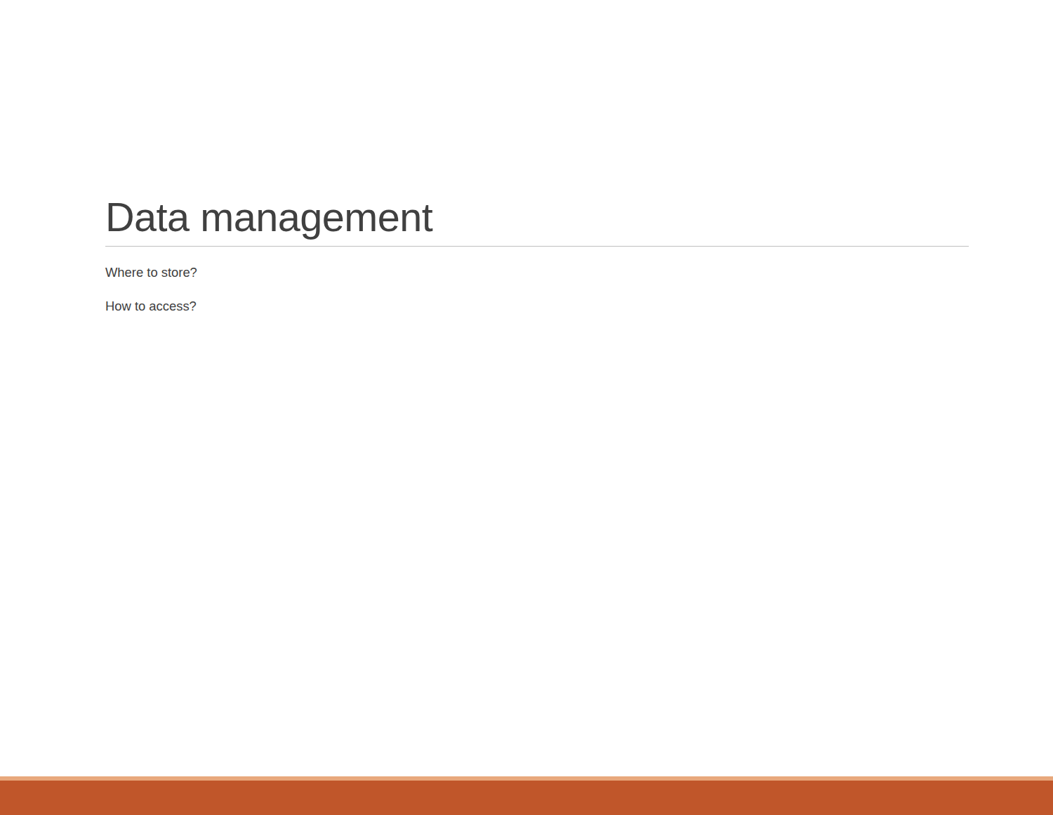Data management
Where to store?
How to access?